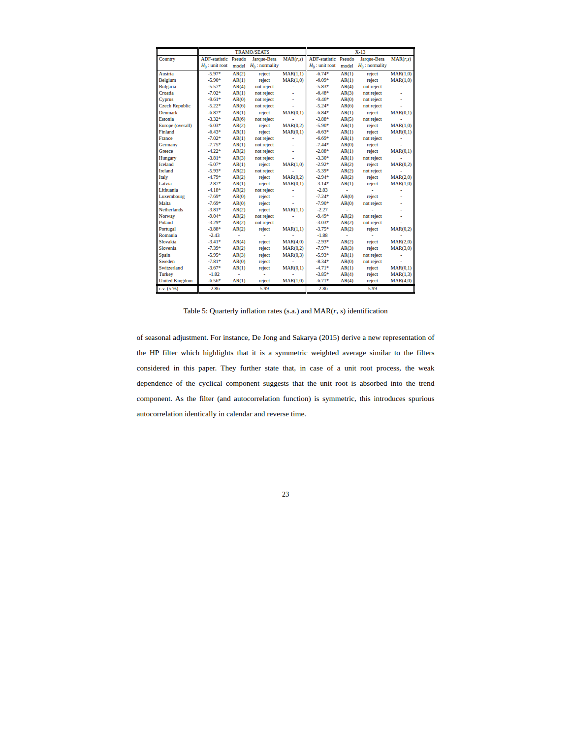| | TRAMO/SEATS | X-13 |
| --- | --- | --- |
| Country | ADF-statistic | Pseudo | Jarque-Bera | MAR( r , s ) | ADF-statistic | Pseudo | Jarque-Bera | MAR( r , s ) |
| | H 0 : unit root | model | H 0 : normality | | H 0 : unit root | model | H 0 : normality | |
| Austria | -5.97* | AR(2) | reject | MAR(1,1) | -6.74* | AR(1) | reject | MAR(1,0) |
| Belgium | -5.90* | AR(1) | reject | MAR(1,0) | -6.09* | AR(1) | reject | MAR(1,0) |
| Bulgaria | -5.57* | AR(4) | not reject | - | -5.83* | AR(4) | not reject | - |
| Croatia | -7.02* | AR(1) | not reject | - | -6.48* | AR(3) | not reject | - |
| Cyprus | -9.61* | AR(0) | not reject | - | -9.46* | AR(0) | not reject | - |
| Czech Republic | -5.22* | AR(6) | not reject | - | -5.24* | AR(6) | not reject | - |
| Denmark | -6.87* | AR(1) | reject | MAR(0,1) | -6.84* | AR(1) | reject | MAR(0,1) |
| Estonia | -3.32* | AR(6) | not reject | - | -3.88* | AR(5) | not reject | - |
| Europe (overall) | -6.03* | AR(2) | reject | MAR(0,2) | -5.90* | AR(1) | reject | MAR(1,0) |
| Finland | -6.43* | AR(1) | reject | MAR(0,1) | -6.63* | AR(1) | reject | MAR(0,1) |
| France | -7.02* | AR(1) | not reject | - | -6.69* | AR(1) | not reject | - |
| Germany | -7.75* | AR(1) | not reject | - | -7.44* | AR(0) | reject | - |
| Greece | -4.22* | AR(2) | not reject | - | -2.88* | AR(1) | reject | MAR(0,1) |
| Hungary | -3.81* | AR(3) | not reject | - | -3.30* | AR(1) | not reject | - |
| Iceland | -5.07* | AR(1) | reject | MAR(1,0) | -2.92* | AR(2) | reject | MAR(0,2) |
| Ireland | -5.93* | AR(2) | not reject | - | -5.39* | AR(2) | not reject | - |
| Italy | -4.79* | AR(2) | reject | MAR(0,2) | -2.94* | AR(2) | reject | MAR(2,0) |
| Latvia | -2.87* | AR(1) | reject | MAR(0,1) | -3.14* | AR(1) | reject | MAR(1,0) |
| Lithuania | -4.18* | AR(2) | not reject | - | -2.83 | - | - | - |
| Luxembourg | -7.69* | AR(0) | reject | - | -7.24* | AR(0) | reject | - |
| Malta | -7.69* | AR(0) | reject | - | -7.90* | AR(0) | not reject | - |
| Netherlands | -3.81* | AR(2) | reject | MAR(1,1) | -2.27 | - | - | - |
| Norway | -9.04* | AR(2) | not reject | - | -9.49* | AR(2) | not reject | - |
| Poland | -3.29* | AR(2) | not reject | - | -3.03* | AR(2) | not reject | - |
| Portugal | -3.88* | AR(2) | reject | MAR(1,1) | -3.75* | AR(2) | reject | MAR(0,2) |
| Romania | -2.43 | - | - | - | -1.88 | - | - | - |
| Slovakia | -3.41* | AR(4) | reject | MAR(4,0) | -2.93* | AR(2) | reject | MAR(2,0) |
| Slovenia | -7.39* | AR(2) | reject | MAR(0,2) | -7.97* | AR(3) | reject | MAR(3,0) |
| Spain | -5.95* | AR(3) | reject | MAR(0,3) | -5.93* | AR(1) | not reject | - |
| Sweden | -7.81* | AR(0) | reject | - | -8.34* | AR(0) | not reject | - |
| Switzerland | -3.67* | AR(1) | reject | MAR(0,1) | -4.71* | AR(1) | reject | MAR(0,1) |
| Turkey | -1.82 | - | - | - | -3.85* | AR(4) | reject | MAR(1,3) |
| United Kingdom | -6.56* | AR(1) | reject | MAR(1,0) | -6.71* | AR(4) | reject | MAR(4,0) |
| c.v. (5 %) | -2.86 | | 5.99 | | -2.86 | | 5.99 | |
Table 5: Quarterly inflation rates (s.a.) and MAR(r, s) identification
of seasonal adjustment. For instance, De Jong and Sakarya (2015) derive a new representation of the HP filter which highlights that it is a symmetric weighted average similar to the filters considered in this paper. They further state that, in case of a unit root process, the weak dependence of the cyclical component suggests that the unit root is absorbed into the trend component. As the filter (and autocorrelation function) is symmetric, this introduces spurious autocorrelation identically in calendar and reverse time.
23